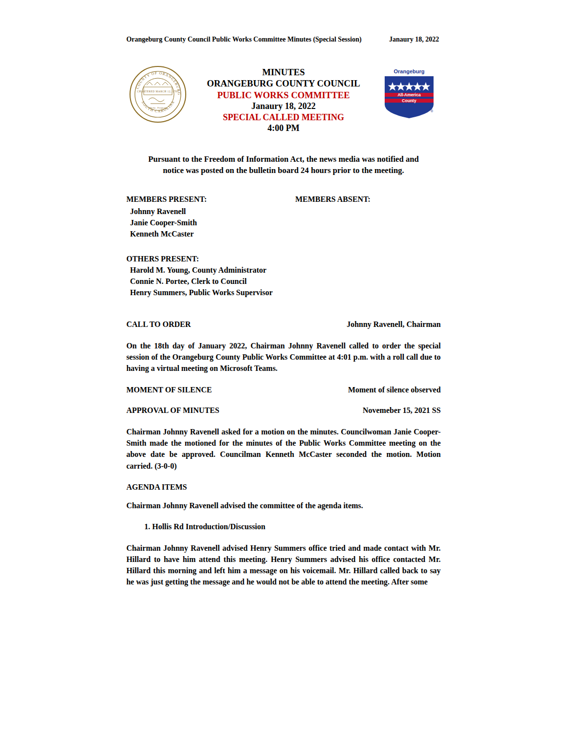Orangeburg County Council Public Works Committee Minutes (Special Session) Janaury 18, 2022
COUNTY OF ORANGEBURG SOUTH CAROLINA CHARTERED MARCH 12, 1785 Liberty Prosperity
MINUTES
ORANGEBURG COUNTY COUNCIL
PUBLIC WORKS COMMITTEE
Janaury 18, 2022
SPECIAL CALLED MEETING
4:00 PM
Orangeburg All-America County ®
Pursuant to the Freedom of Information Act, the news media was notified and notice was posted on the bulletin board 24 hours prior to the meeting.
MEMBERS PRESENT:
MEMBERS ABSENT:
Johnny Ravenell
Janie Cooper-Smith
Kenneth McCaster
OTHERS PRESENT:
Harold M. Young, County Administrator
Connie N. Portee, Clerk to Council
Henry Summers, Public Works Supervisor
CALL TO ORDER
Johnny Ravenell, Chairman
On the 18th day of January 2022, Chairman Johnny Ravenell called to order the special session of the Orangeburg County Public Works Committee at 4:01 p.m. with a roll call due to having a virtual meeting on Microsoft Teams.
MOMENT OF SILENCE
Moment of silence observed
APPROVAL OF MINUTES
Novemeber 15, 2021 SS
Chairman Johnny Ravenell asked for a motion on the minutes. Councilwoman Janie Cooper-Smith made the motioned for the minutes of the Public Works Committee meeting on the above date be approved. Councilman Kenneth McCaster seconded the motion. Motion carried. (3-0-0)
AGENDA ITEMS
Chairman Johnny Ravenell advised the committee of the agenda items.
Hollis Rd Introduction/Discussion
Chairman Johnny Ravenell advised Henry Summers office tried and made contact with Mr. Hillard to have him attend this meeting. Henry Summers advised his office contacted Mr. Hillard this morning and left him a message on his voicemail. Mr. Hillard called back to say he was just getting the message and he would not be able to attend the meeting. After some